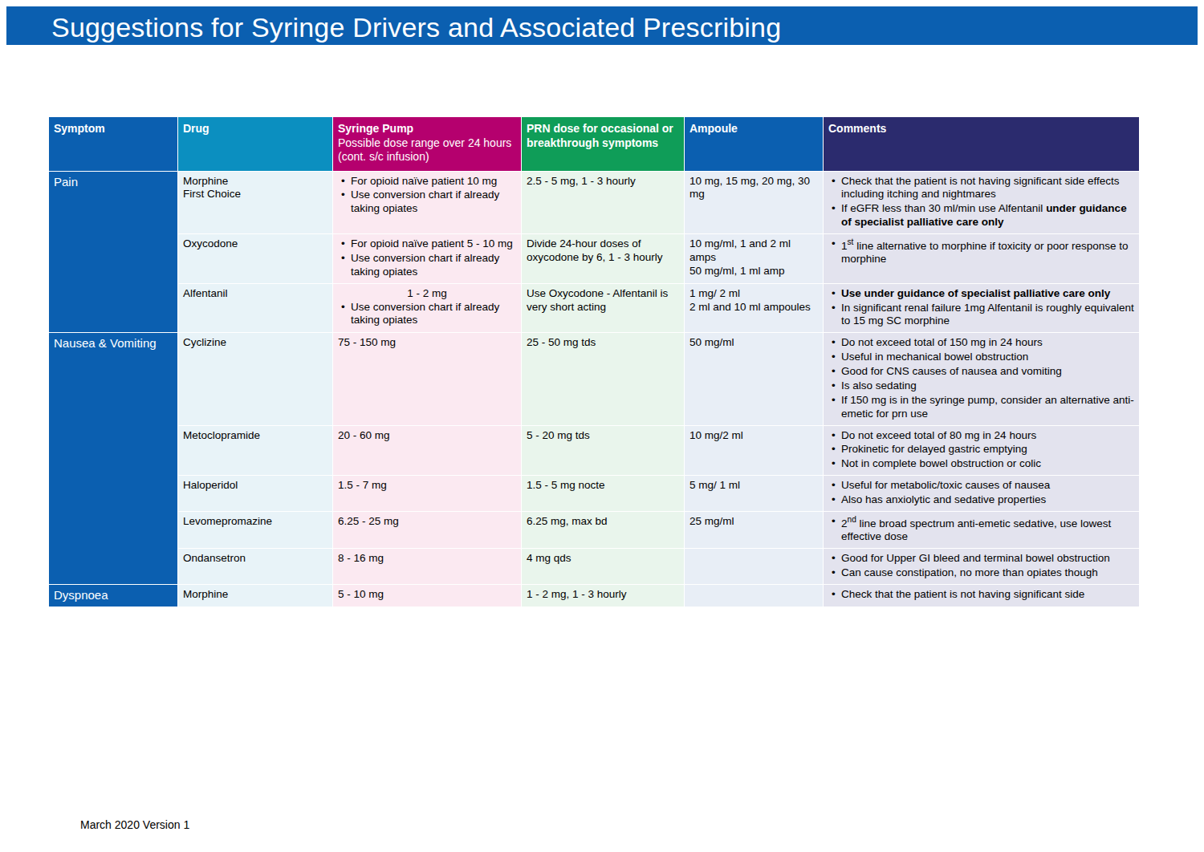Suggestions for Syringe Drivers and Associated Prescribing
| Symptom | Drug | Syringe Pump Possible dose range over 24 hours (cont. s/c infusion) | PRN dose for occasional or breakthrough symptoms | Ampoule | Comments |
| --- | --- | --- | --- | --- | --- |
| Pain | Morphine First Choice | For opioid naïve patient 10 mg Use conversion chart if already taking opiates | 2.5 - 5 mg, 1 - 3 hourly | 10 mg, 15 mg, 20 mg, 30 mg | Check that the patient is not having significant side effects including itching and nightmares If eGFR less than 30 ml/min use Alfentanil under guidance of specialist palliative care only |
| Oxycodone | For opioid naïve patient 5 - 10 mg Use conversion chart if already taking opiates | Divide 24-hour doses of oxycodone by 6, 1 - 3 hourly | 10 mg/ml, 1 and 2 ml amps 50 mg/ml, 1 ml amp | 1 st line alternative to morphine if toxicity or poor response to morphine |
| Alfentanil | 1 - 2 mg Use conversion chart if already taking opiates | Use Oxycodone - Alfentanil is very short acting | 1 mg/ 2 ml 2 ml and 10 ml ampoules | Use under guidance of specialist palliative care only In significant renal failure 1mg Alfentanil is roughly equivalent to 15 mg SC morphine |
| Nausea & Vomiting | Cyclizine | 75 - 150 mg | 25 - 50 mg tds | 50 mg/ml | Do not exceed total of 150 mg in 24 hours Useful in mechanical bowel obstruction Good for CNS causes of nausea and vomiting Is also sedating If 150 mg is in the syringe pump, consider an alternative anti-emetic for prn use |
| Metoclopramide | 20 - 60 mg | 5 - 20 mg tds | 10 mg/2 ml | Do not exceed total of 80 mg in 24 hours Prokinetic for delayed gastric emptying Not in complete bowel obstruction or colic |
| Haloperidol | 1.5 - 7 mg | 1.5 - 5 mg nocte | 5 mg/ 1 ml | Useful for metabolic/toxic causes of nausea Also has anxiolytic and sedative properties |
| Levomepromazine | 6.25 - 25 mg | 6.25 mg, max bd | 25 mg/ml | 2 nd line broad spectrum anti-emetic sedative, use lowest effective dose |
| Ondansetron | 8 - 16 mg | 4 mg qds | | Good for Upper GI bleed and terminal bowel obstruction Can cause constipation, no more than opiates though |
| Dyspnoea | Morphine | 5 - 10 mg | 1 - 2 mg, 1 - 3 hourly | | Check that the patient is not having significant side |
March 2020 Version 1